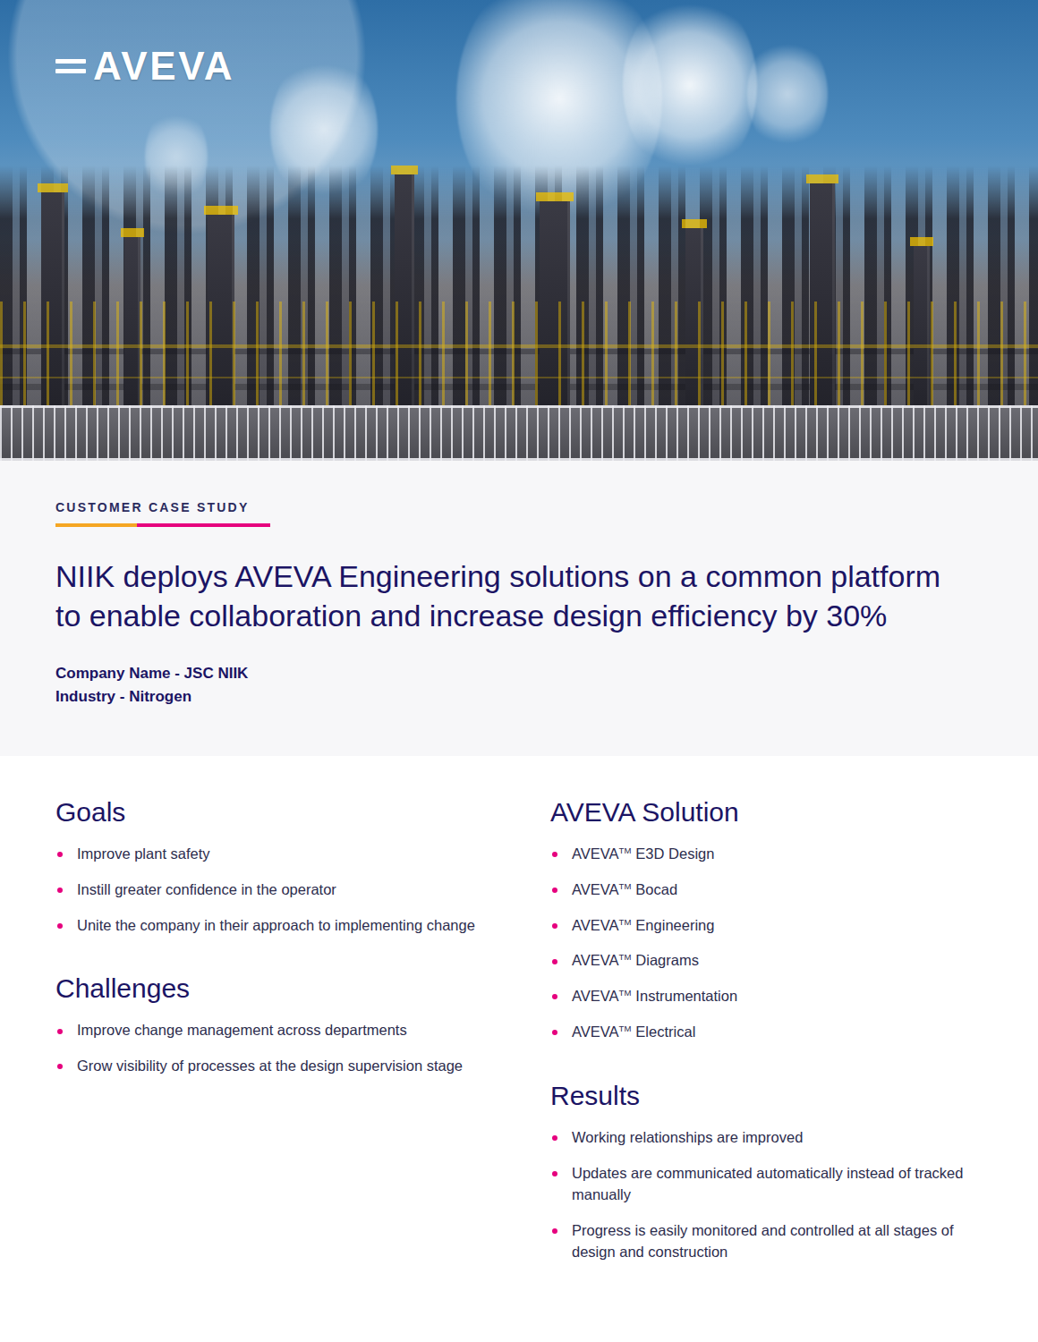AVEVA
Customer Case Study
NIIK deploys AVEVA Engineering solutions on a common platform to enable collaboration and increase design efficiency by 30%
Company Name - JSC NIIK
Industry - Nitrogen
Goals
Improve plant safety
Instill greater confidence in the operator
Unite the company in their approach to implementing change
Challenges
Improve change management across departments
Grow visibility of processes at the design supervision stage
AVEVA Solution
AVEVATM E3D Design
AVEVATM Bocad
AVEVATM Engineering
AVEVATM Diagrams
AVEVATM Instrumentation
AVEVATM Electrical
Results
Working relationships are improved
Updates are communicated automatically instead of tracked manually
Progress is easily monitored and controlled at all stages of design and construction